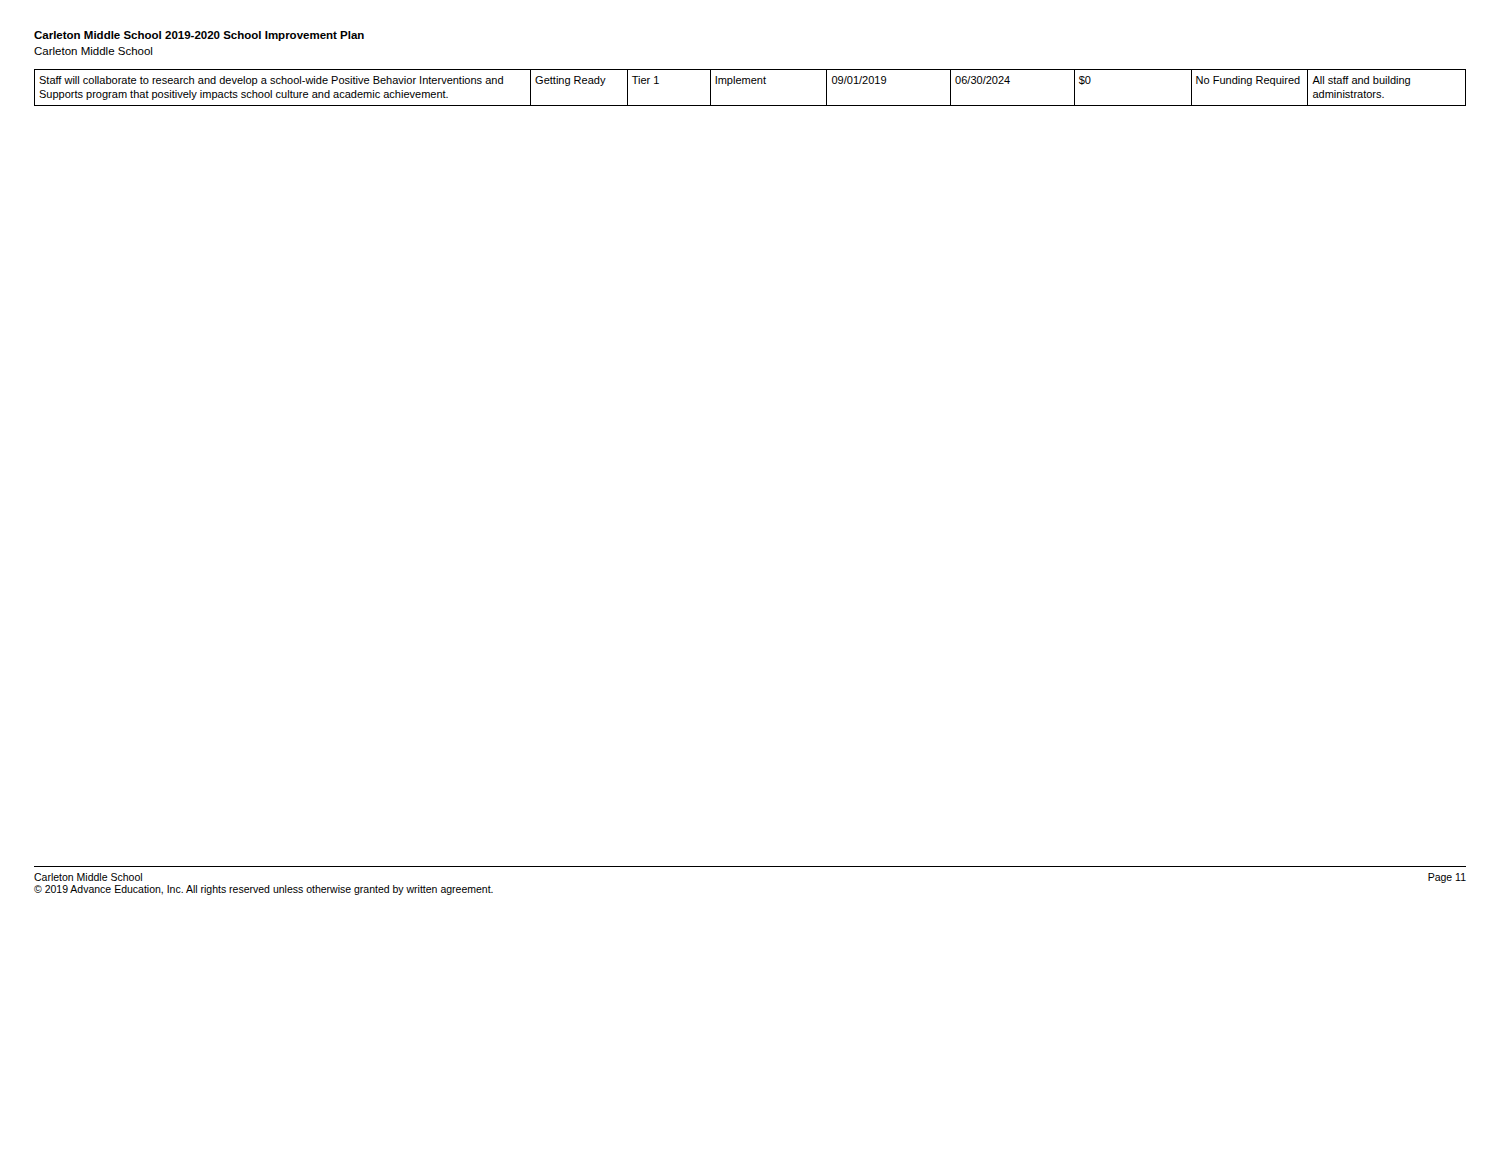Carleton Middle School 2019-2020 School Improvement Plan
Carleton Middle School
| Staff will collaborate to research and develop a school-wide Positive Behavior Interventions and Supports program that positively impacts school culture and academic achievement. | Getting Ready | Tier 1 | Implement | 09/01/2019 | 06/30/2024 | $0 | No Funding Required | All staff and building administrators. |
Carleton Middle School
© 2019 Advance Education, Inc. All rights reserved unless otherwise granted by written agreement.
Page 11